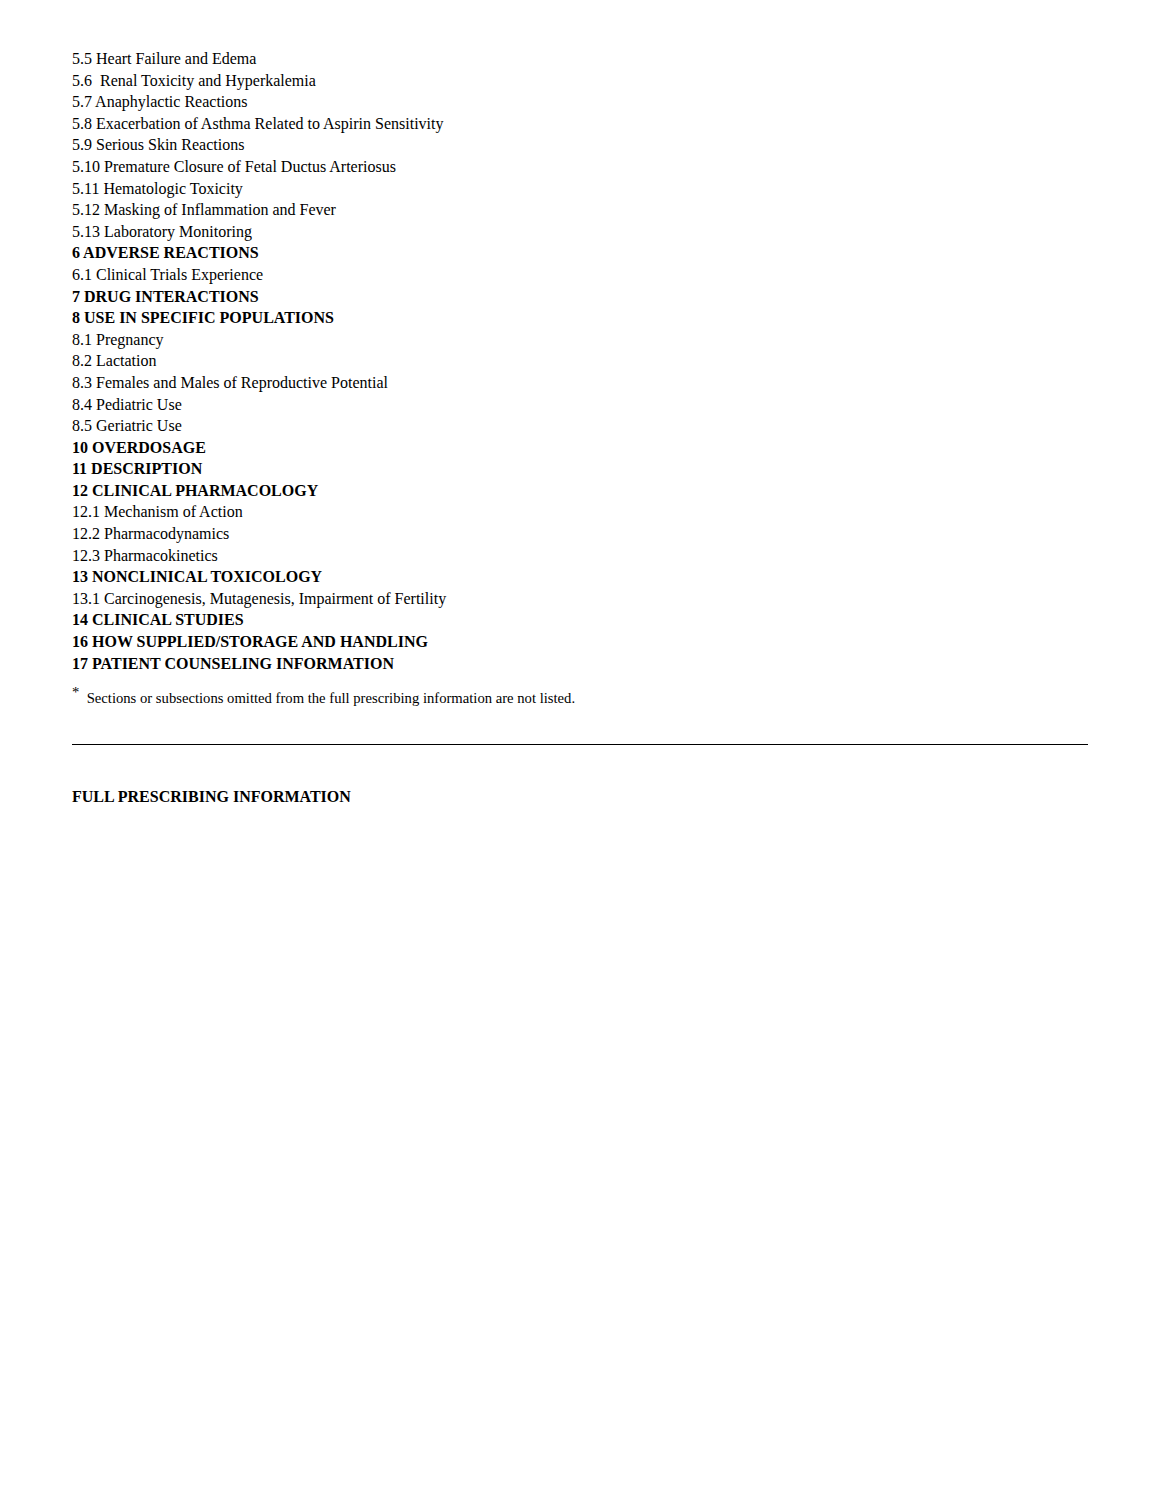5.5 Heart Failure and Edema
5.6 Renal Toxicity and Hyperkalemia
5.7 Anaphylactic Reactions
5.8 Exacerbation of Asthma Related to Aspirin Sensitivity
5.9 Serious Skin Reactions
5.10 Premature Closure of Fetal Ductus Arteriosus
5.11 Hematologic Toxicity
5.12 Masking of Inflammation and Fever
5.13 Laboratory Monitoring
6 ADVERSE REACTIONS
6.1 Clinical Trials Experience
7 DRUG INTERACTIONS
8 USE IN SPECIFIC POPULATIONS
8.1 Pregnancy
8.2 Lactation
8.3 Females and Males of Reproductive Potential
8.4 Pediatric Use
8.5 Geriatric Use
10 OVERDOSAGE
11 DESCRIPTION
12 CLINICAL PHARMACOLOGY
12.1 Mechanism of Action
12.2 Pharmacodynamics
12.3 Pharmacokinetics
13 NONCLINICAL TOXICOLOGY
13.1 Carcinogenesis, Mutagenesis, Impairment of Fertility
14 CLINICAL STUDIES
16 HOW SUPPLIED/STORAGE AND HANDLING
17 PATIENT COUNSELING INFORMATION
* Sections or subsections omitted from the full prescribing information are not listed.
FULL PRESCRIBING INFORMATION